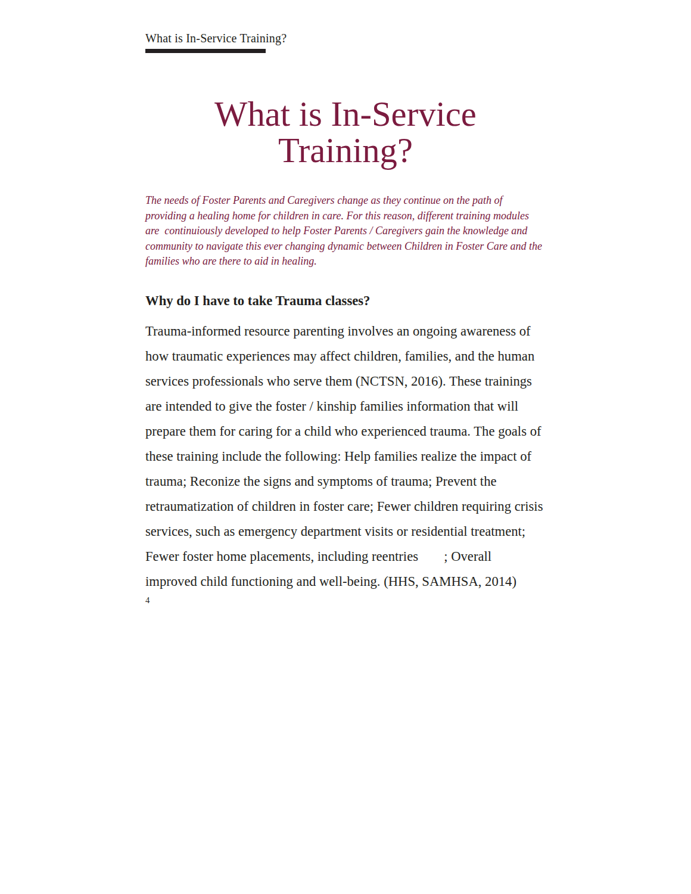What is In-Service Training?
What is In-Service Training?
The needs of Foster Parents and Caregivers change as they continue on the path of providing a healing home for children in care. For this reason, different training modules are continuiously developed to help Foster Parents / Caregivers gain the knowledge and community to navigate this ever changing dynamic between Children in Foster Care and the families who are there to aid in healing.
Why do I have to take Trauma classes?
Trauma-informed resource parenting involves an ongoing awareness of how traumatic experiences may affect children, families, and the human services professionals who serve them (NCTSN, 2016). These trainings are intended to give the foster / kinship families information that will prepare them for caring for a child who experienced trauma. The goals of these training include the following: Help families realize the impact of trauma; Reconize the signs and symptoms of trauma; Prevent the retraumatization of children in foster care; Fewer children requiring crisis services, such as emergency department visits or residential treatment; Fewer foster home placements, including reentries ; Overall improved child functioning and well-being. (HHS, SAMHSA, 2014)
4